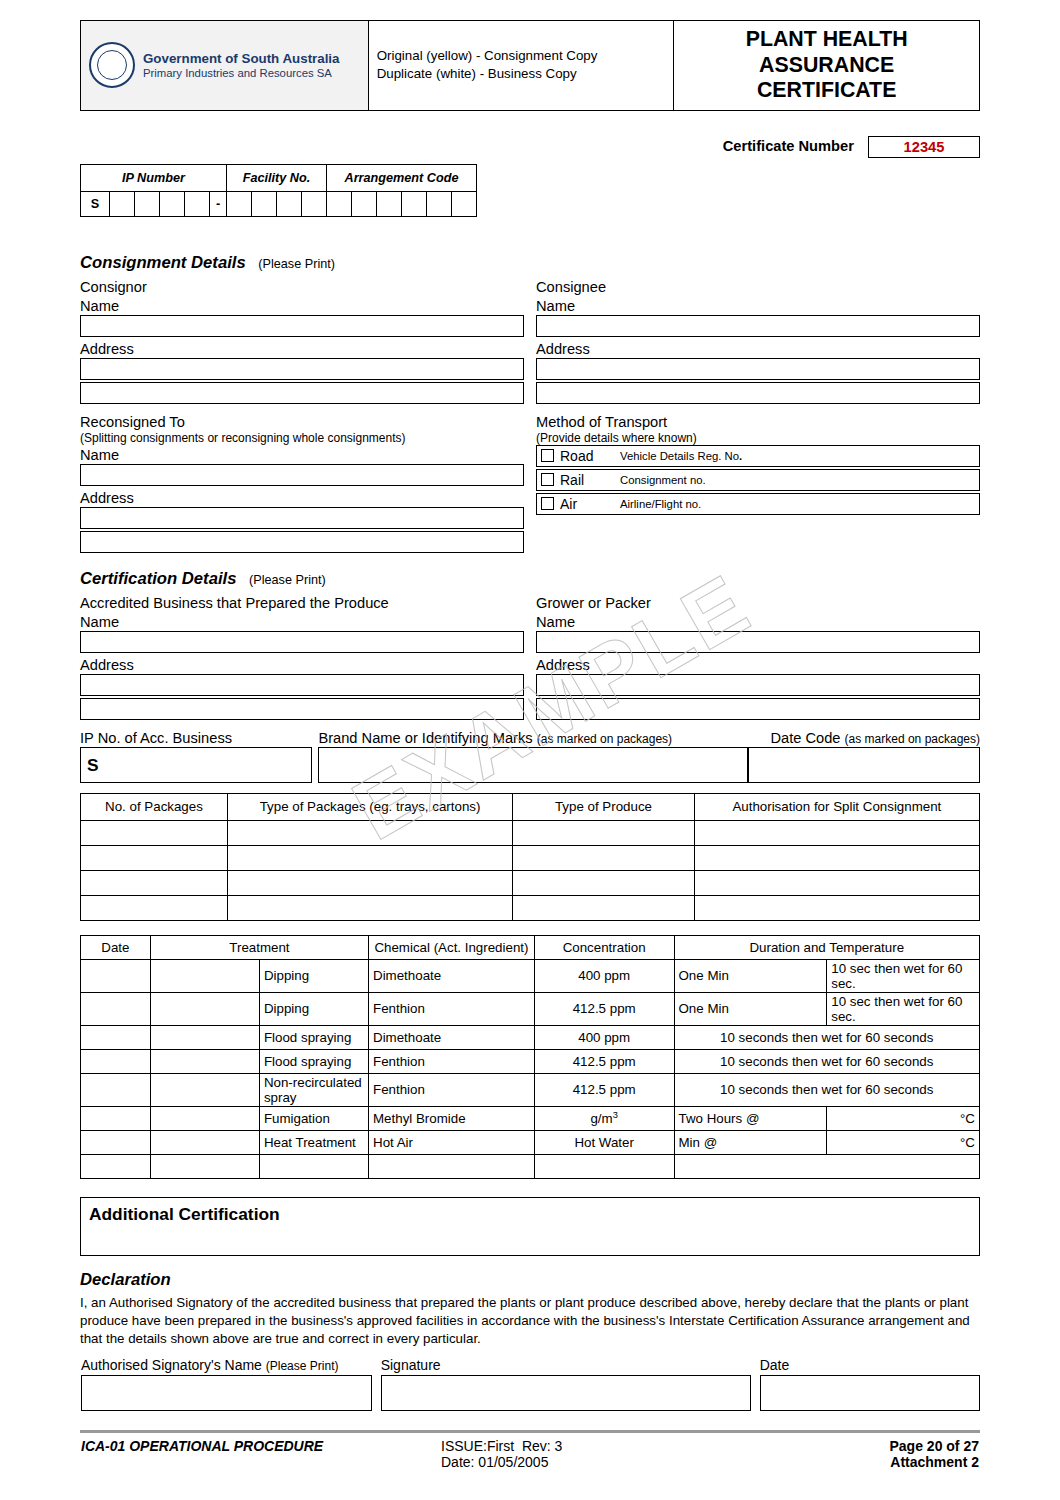EXAMPLE
| Government of South Australia Primary Industries and Resources SA | Original (yellow) - Consignment Copy Duplicate (white) - Business Copy | PLANT HEALTH ASSURANCE CERTIFICATE |
Certificate Number 12345
| IP Number | Facility No. | Arrangement Code |
| --- | --- | --- |
| S | | | | | - | | | | | | | | | | |
Consignment Details (Please Print)
| Consignor Name Address | Consignee Name Address |
| Reconsigned To (Splitting consignments or reconsigning whole consignments) Name Address | Method of Transport (Provide details where known) Road Vehicle Details Reg. No . Rail Consignment no. Air Airline/Flight no. |
Certification Details (Please Print)
| Accredited Business that Prepared the Produce Name Address | Grower or Packer Name Address |
| IP No. of Acc. Business | Brand Name or Identifying Marks (as marked on packages) | Date Code (as marked on packages) |
| S | | |
| No. of Packages | Type of Packages (eg. trays, cartons) | Type of Produce | Authorisation for Split Consignment |
| --- | --- | --- | --- |
| Date | Treatment | Chemical (Act. Ingredient) | Concentration | Duration and Temperature |
| --- | --- | --- | --- | --- |
| | | Dipping | Dimethoate | 400 ppm | One Min | 10 sec then wet for 60 sec. |
| | | Dipping | Fenthion | 412.5 ppm | One Min | 10 sec then wet for 60 sec. |
| | | Flood spraying | Dimethoate | 400 ppm | 10 seconds then wet for 60 seconds |
| | | Flood spraying | Fenthion | 412.5 ppm | 10 seconds then wet for 60 seconds |
| | | Non-recirculated spray | Fenthion | 412.5 ppm | 10 seconds then wet for 60 seconds |
| | | Fumigation | Methyl Bromide | g/m 3 | Two Hours @ | °C |
| | | Heat Treatment | Hot Air | Hot Water | Min @ | °C |
Additional Certification
Declaration
I, an Authorised Signatory of the accredited business that prepared the plants or plant produce described above, hereby declare that the plants or plant produce have been prepared in the business's approved facilities in accordance with the business's Interstate Certification Assurance arrangement and that the details shown above are true and correct in every particular.
| Authorised Signatory's Name (Please Print) | Signature | Date |
| ICA-01 OPERATIONAL PROCEDURE | ISSUE:First Rev: 3 Date: 01/05/2005 | Page 20 of 27 Attachment 2 |